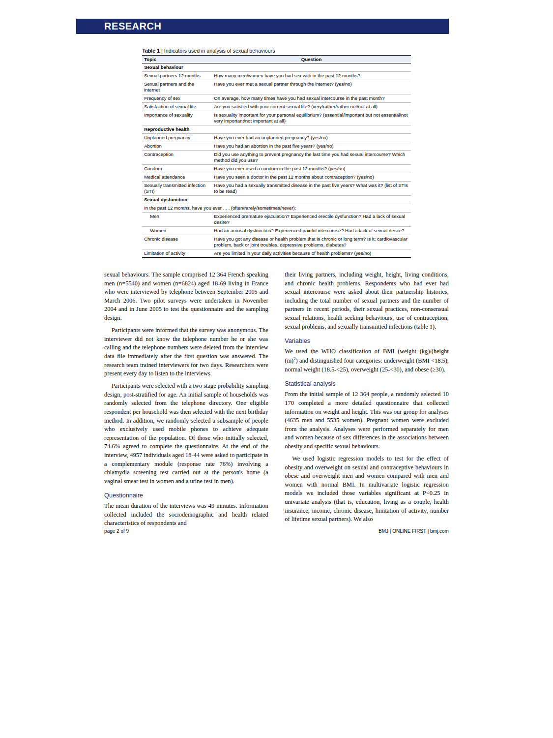RESEARCH
Table 1 | Indicators used in analysis of sexual behaviours
| Topic | Question |
| --- | --- |
| Sexual behaviour |
| Sexual partners 12 months | How many men/women have you had sex with in the past 12 months? |
| Sexual partners and the internet | Have you ever met a sexual partner through the internet? (yes/no) |
| Frequency of sex | On average, how many times have you had sexual intercourse in the past month? |
| Satisfaction of sexual life | Are you satisfied with your current sexual life? (very/rather/rather not/not at all) |
| Importance of sexuality | Is sexuality important for your personal equilibrium? (essential/important but not essential/not very important/not important at all) |
| Reproductive health |
| Unplanned pregnancy | Have you ever had an unplanned pregnancy? (yes/no) |
| Abortion | Have you had an abortion in the past five years? (yes/no) |
| Contraception | Did you use anything to prevent pregnancy the last time you had sexual intercourse? Which method did you use? |
| Condom | Have you ever used a condom in the past 12 months? (yes/no) |
| Medical attendance | Have you seen a doctor in the past 12 months about contraception? (yes/no) |
| Sexually transmitted infection (STI) | Have you had a sexually transmitted disease in the past five years? What was it? (list of STIs to be read) |
| Sexual dysfunction |
| In the past 12 months, have you ever . . . (often/rarely/sometimes/never): |
| Men | Experienced premature ejaculation? Experienced erectile dysfunction? Had a lack of sexual desire? |
| Women | Had an arousal dysfunction? Experienced painful intercourse? Had a lack of sexual desire? |
| Chronic disease | Have you got any disease or health problem that is chronic or long term? Is it: cardiovascular problem, back or joint troubles, depressive problems, diabetes? |
| Limitation of activity | Are you limited in your daily activities because of health problems? (yes/no) |
sexual behaviours. The sample comprised 12 364 French speaking men (n=5540) and women (n=6824) aged 18-69 living in France who were interviewed by telephone between September 2005 and March 2006. Two pilot surveys were undertaken in November 2004 and in June 2005 to test the questionnaire and the sampling design.
Participants were informed that the survey was anonymous. The interviewer did not know the telephone number he or she was calling and the telephone numbers were deleted from the interview data file immediately after the first question was answered. The research team trained interviewers for two days. Researchers were present every day to listen to the interviews.
Participants were selected with a two stage probability sampling design, post-stratified for age. An initial sample of households was randomly selected from the telephone directory. One eligible respondent per household was then selected with the next birthday method. In addition, we randomly selected a subsample of people who exclusively used mobile phones to achieve adequate representation of the population. Of those who initially selected, 74.6% agreed to complete the questionnaire. At the end of the interview, 4957 individuals aged 18-44 were asked to participate in a complementary module (response rate 76%) involving a chlamydia screening test carried out at the person's home (a vaginal smear test in women and a urine test in men).
Questionnaire
The mean duration of the interviews was 49 minutes. Information collected included the sociodemographic and health related characteristics of respondents and
their living partners, including weight, height, living conditions, and chronic health problems. Respondents who had ever had sexual intercourse were asked about their partnership histories, including the total number of sexual partners and the number of partners in recent periods, their sexual practices, non-consensual sexual relations, health seeking behaviours, use of contraception, sexual problems, and sexually transmitted infections (table 1).
Variables
We used the WHO classification of BMI (weight (kg)/(height (m)2) and distinguished four categories: underweight (BMI <18.5), normal weight (18.5-<25), overweight (25-<30), and obese (≥30).
Statistical analysis
From the initial sample of 12 364 people, a randomly selected 10 170 completed a more detailed questionnaire that collected information on weight and height. This was our group for analyses (4635 men and 5535 women). Pregnant women were excluded from the analysis. Analyses were performed separately for men and women because of sex differences in the associations between obesity and specific sexual behaviours.
We used logistic regression models to test for the effect of obesity and overweight on sexual and contraceptive behaviours in obese and overweight men and women compared with men and women with normal BMI. In multivariate logistic regression models we included those variables significant at P<0.25 in univariate analysis (that is, education, living as a couple, health insurance, income, chronic disease, limitation of activity, number of lifetime sexual partners). We also
page 2 of 9
BMJ | ONLINE FIRST | bmj.com